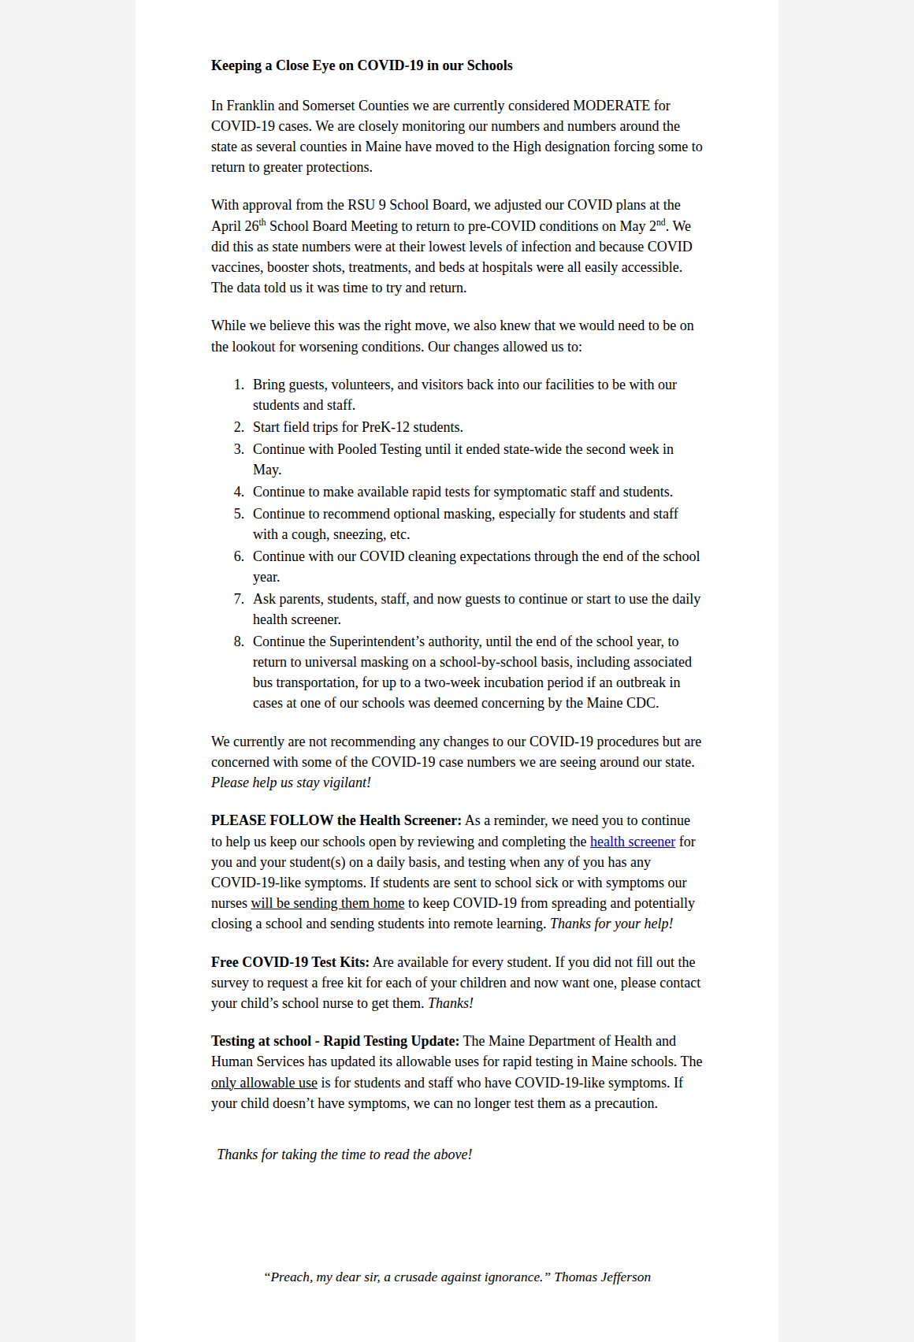Keeping a Close Eye on COVID-19 in our Schools
In Franklin and Somerset Counties we are currently considered MODERATE for COVID-19 cases. We are closely monitoring our numbers and numbers around the state as several counties in Maine have moved to the High designation forcing some to return to greater protections.
With approval from the RSU 9 School Board, we adjusted our COVID plans at the April 26th School Board Meeting to return to pre-COVID conditions on May 2nd. We did this as state numbers were at their lowest levels of infection and because COVID vaccines, booster shots, treatments, and beds at hospitals were all easily accessible. The data told us it was time to try and return.
While we believe this was the right move, we also knew that we would need to be on the lookout for worsening conditions. Our changes allowed us to:
Bring guests, volunteers, and visitors back into our facilities to be with our students and staff.
Start field trips for PreK-12 students.
Continue with Pooled Testing until it ended state-wide the second week in May.
Continue to make available rapid tests for symptomatic staff and students.
Continue to recommend optional masking, especially for students and staff with a cough, sneezing, etc.
Continue with our COVID cleaning expectations through the end of the school year.
Ask parents, students, staff, and now guests to continue or start to use the daily health screener.
Continue the Superintendent’s authority, until the end of the school year, to return to universal masking on a school-by-school basis, including associated bus transportation, for up to a two-week incubation period if an outbreak in cases at one of our schools was deemed concerning by the Maine CDC.
We currently are not recommending any changes to our COVID-19 procedures but are concerned with some of the COVID-19 case numbers we are seeing around our state. Please help us stay vigilant!
PLEASE FOLLOW the Health Screener: As a reminder, we need you to continue to help us keep our schools open by reviewing and completing the health screener for you and your student(s) on a daily basis, and testing when any of you has any COVID-19-like symptoms. If students are sent to school sick or with symptoms our nurses will be sending them home to keep COVID-19 from spreading and potentially closing a school and sending students into remote learning. Thanks for your help!
Free COVID-19 Test Kits: Are available for every student. If you did not fill out the survey to request a free kit for each of your children and now want one, please contact your child’s school nurse to get them. Thanks!
Testing at school - Rapid Testing Update: The Maine Department of Health and Human Services has updated its allowable uses for rapid testing in Maine schools. The only allowable use is for students and staff who have COVID-19-like symptoms. If your child doesn’t have symptoms, we can no longer test them as a precaution.
Thanks for taking the time to read the above!
“Preach, my dear sir, a crusade against ignorance.” Thomas Jefferson